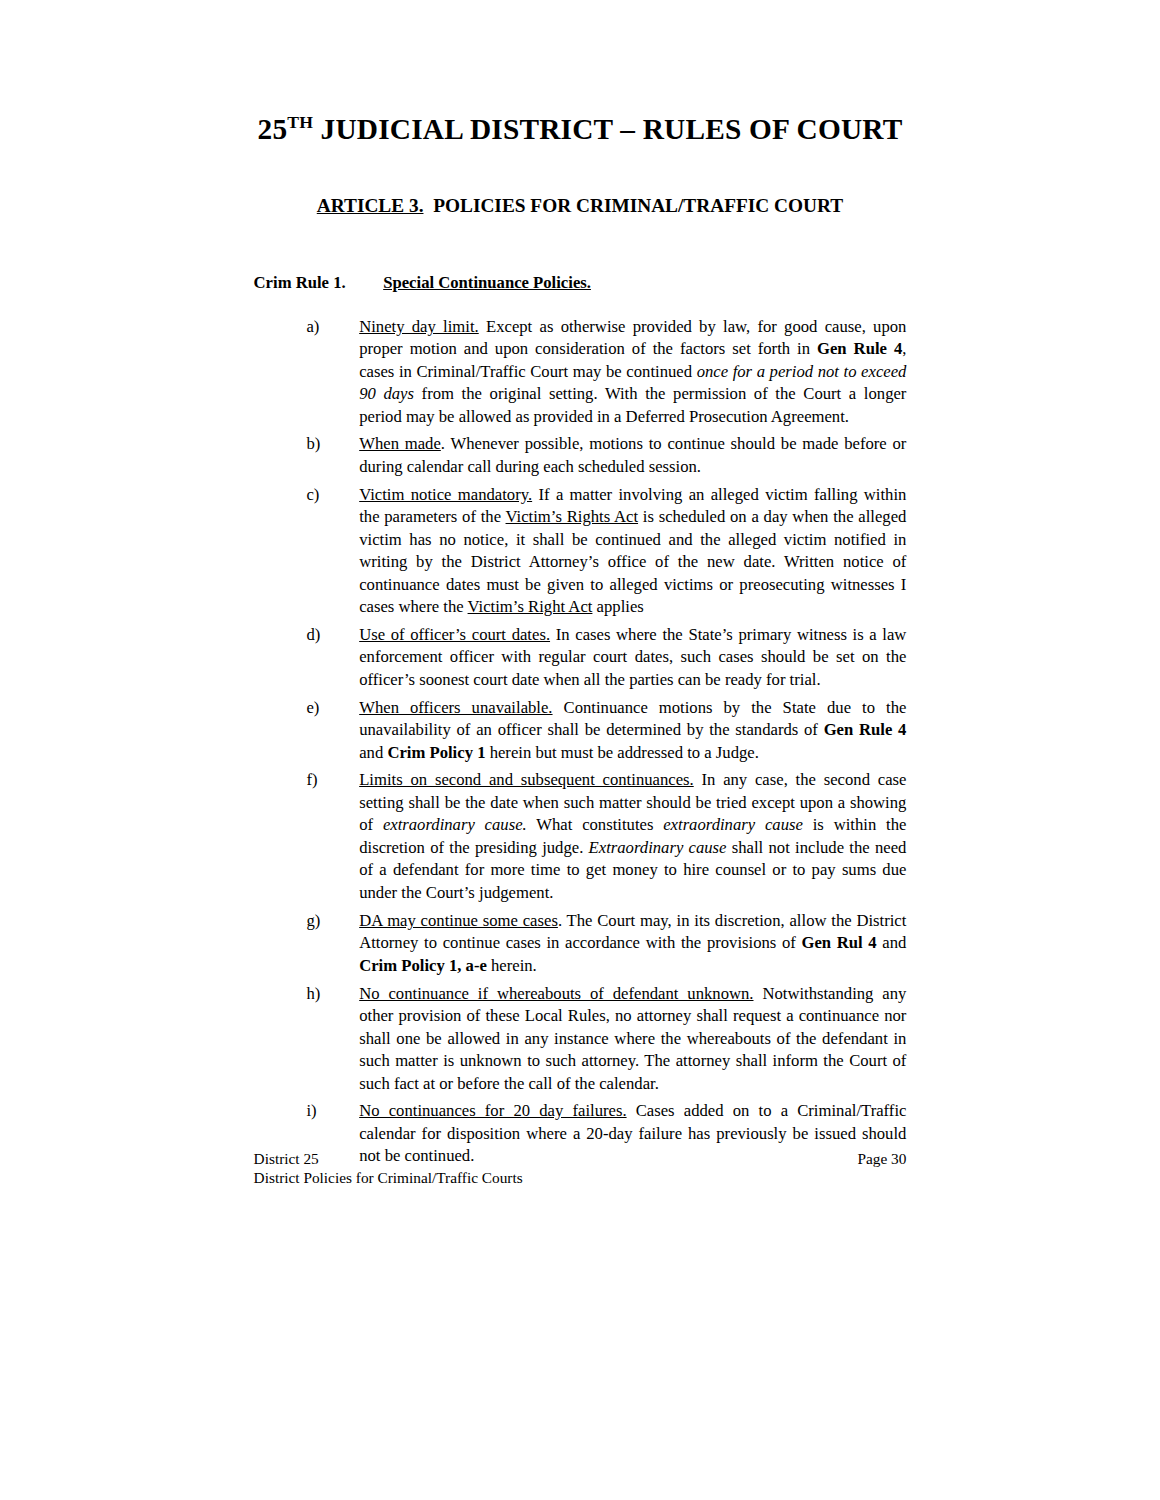25TH JUDICIAL DISTRICT – RULES OF COURT
ARTICLE 3. POLICIES FOR CRIMINAL/TRAFFIC COURT
Crim Rule 1. Special Continuance Policies.
a) Ninety day limit. Except as otherwise provided by law, for good cause, upon proper motion and upon consideration of the factors set forth in Gen Rule 4, cases in Criminal/Traffic Court may be continued once for a period not to exceed 90 days from the original setting. With the permission of the Court a longer period may be allowed as provided in a Deferred Prosecution Agreement.
b) When made. Whenever possible, motions to continue should be made before or during calendar call during each scheduled session.
c) Victim notice mandatory. If a matter involving an alleged victim falling within the parameters of the Victim’s Rights Act is scheduled on a day when the alleged victim has no notice, it shall be continued and the alleged victim notified in writing by the District Attorney’s office of the new date. Written notice of continuance dates must be given to alleged victims or preosecuting witnesses I cases where the Victim’s Right Act applies
d) Use of officer’s court dates. In cases where the State’s primary witness is a law enforcement officer with regular court dates, such cases should be set on the officer’s soonest court date when all the parties can be ready for trial.
e) When officers unavailable. Continuance motions by the State due to the unavailability of an officer shall be determined by the standards of Gen Rule 4 and Crim Policy 1 herein but must be addressed to a Judge.
f) Limits on second and subsequent continuances. In any case, the second case setting shall be the date when such matter should be tried except upon a showing of extraordinary cause. What constitutes extraordinary cause is within the discretion of the presiding judge. Extraordinary cause shall not include the need of a defendant for more time to get money to hire counsel or to pay sums due under the Court’s judgement.
g) DA may continue some cases. The Court may, in its discretion, allow the District Attorney to continue cases in accordance with the provisions of Gen Rul 4 and Crim Policy 1, a-e herein.
h) No continuance if whereabouts of defendant unknown. Notwithstanding any other provision of these Local Rules, no attorney shall request a continuance nor shall one be allowed in any instance where the whereabouts of the defendant in such matter is unknown to such attorney. The attorney shall inform the Court of such fact at or before the call of the calendar.
i) No continuances for 20 day failures. Cases added on to a Criminal/Traffic calendar for disposition where a 20-day failure has previously be issued should not be continued.
District 25
District Policies for Criminal/Traffic Courts
Page 30